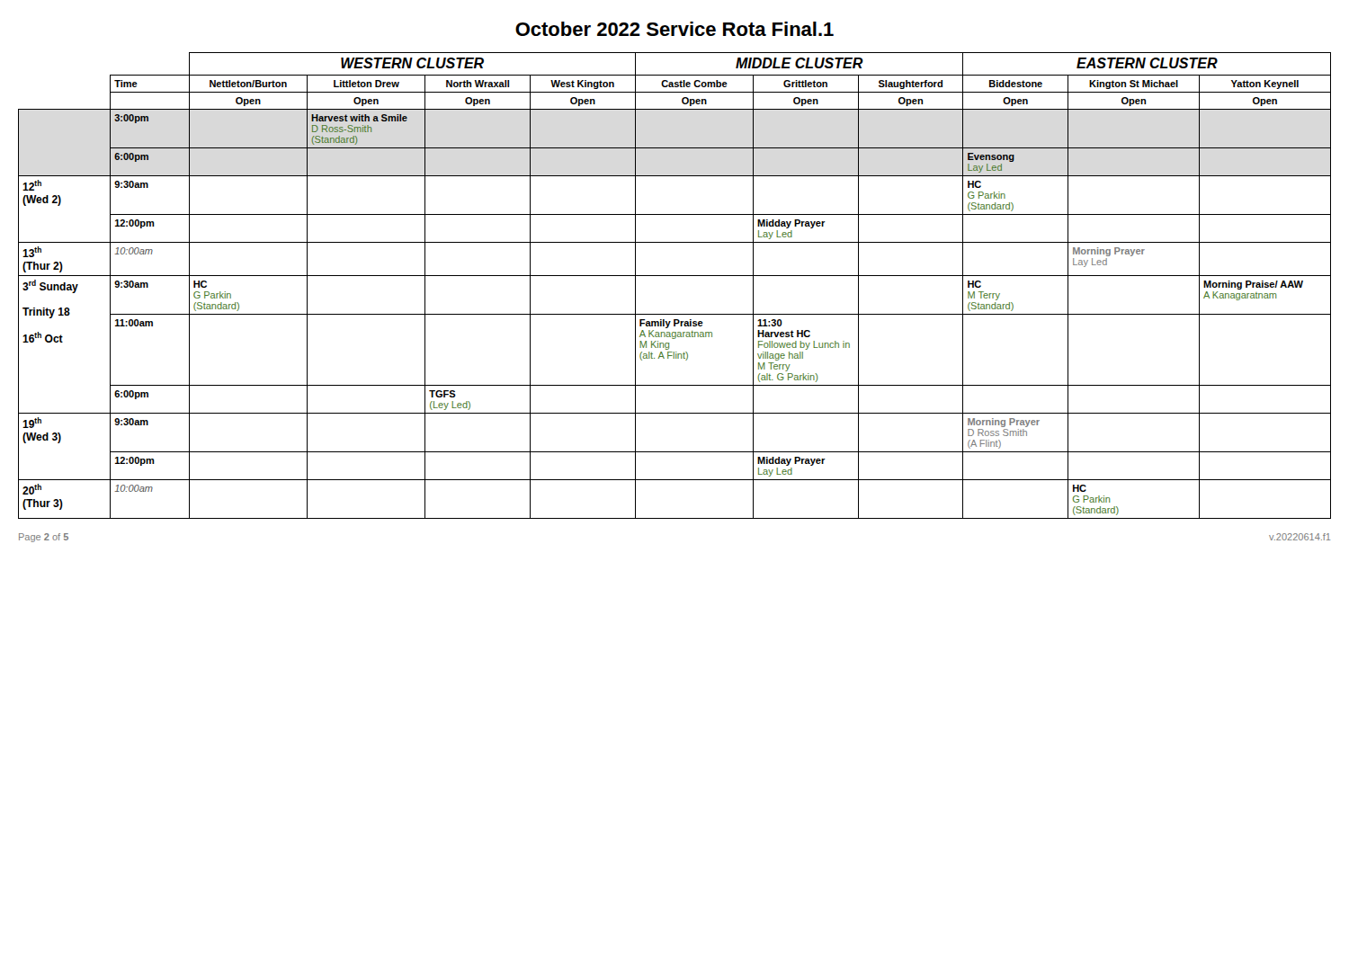October 2022 Service Rota Final.1
| | | WESTERN CLUSTER | MIDDLE CLUSTER | EASTERN CLUSTER |
| | Time | Nettleton/Burton | Littleton Drew | North Wraxall | West Kington | Castle Combe | Grittleton | Slaughterford | Biddestone | Kington St Michael | Yatton Keynell |
| | | Open | Open | Open | Open | Open | Open | Open | Open | Open | Open |
| | 3:00pm | | Harvest with a Smile D Ross-Smith (Standard) | | | | | | | | |
| 6:00pm | | | | | | | | Evensong Lay Led | | |
| 12 th (Wed 2) | 9:30am | | | | | | | | HC G Parkin (Standard) | | |
| 12:00pm | | | | | | Midday Prayer Lay Led | | | | |
| 13 th (Thur 2) | 10:00am | | | | | | | | | Morning Prayer Lay Led | |
| 3 rd Sunday Trinity 18 16 th Oct | 9:30am | HC G Parkin (Standard) | | | | | | | HC M Terry (Standard) | | Morning Praise/ AAW A Kanagaratnam |
| 11:00am | | | | | Family Praise A Kanagaratnam M King (alt. A Flint) | 11:30 Harvest HC Followed by Lunch in village hall M Terry (alt. G Parkin) | | | | |
| 6:00pm | | | TGFS (Ley Led) | | | | | | | |
| 19 th (Wed 3) | 9:30am | | | | | | | | Morning Prayer D Ross Smith (A Flint) | | |
| 12:00pm | | | | | | Midday Prayer Lay Led | | | | |
| 20 th (Thur 3) | 10:00am | | | | | | | | | HC G Parkin (Standard) | |
Page 2 of 5
v.20220614.f1